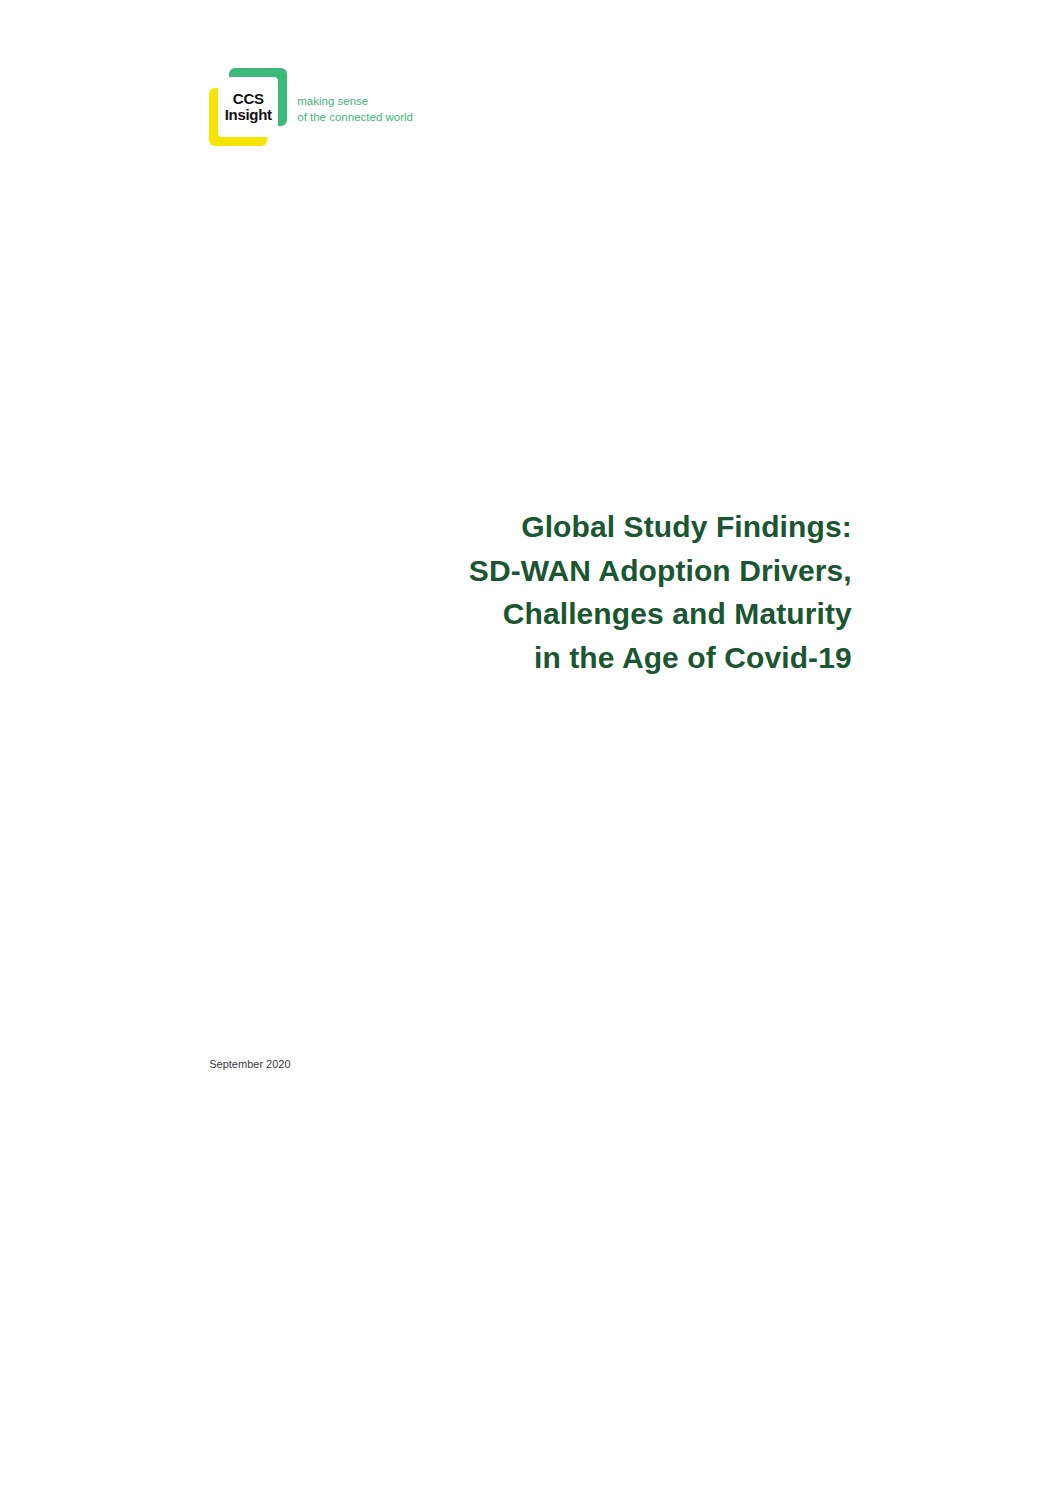CCS Insight
making sense
of the connected world
Global Study Findings: SD-WAN Adoption Drivers, Challenges and Maturity in the Age of Covid-19
September 2020